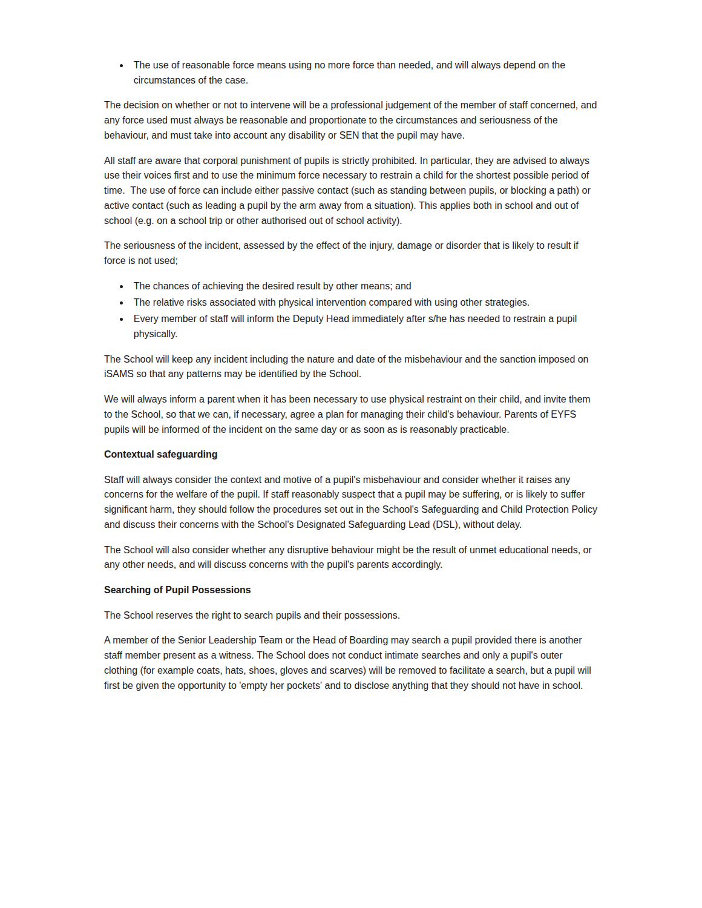The use of reasonable force means using no more force than needed, and will always depend on the circumstances of the case.
The decision on whether or not to intervene will be a professional judgement of the member of staff concerned, and any force used must always be reasonable and proportionate to the circumstances and seriousness of the behaviour, and must take into account any disability or SEN that the pupil may have.
All staff are aware that corporal punishment of pupils is strictly prohibited. In particular, they are advised to always use their voices first and to use the minimum force necessary to restrain a child for the shortest possible period of time. The use of force can include either passive contact (such as standing between pupils, or blocking a path) or active contact (such as leading a pupil by the arm away from a situation). This applies both in school and out of school (e.g. on a school trip or other authorised out of school activity).
The seriousness of the incident, assessed by the effect of the injury, damage or disorder that is likely to result if force is not used;
The chances of achieving the desired result by other means; and
The relative risks associated with physical intervention compared with using other strategies.
Every member of staff will inform the Deputy Head immediately after s/he has needed to restrain a pupil physically.
The School will keep any incident including the nature and date of the misbehaviour and the sanction imposed on iSAMS so that any patterns may be identified by the School.
We will always inform a parent when it has been necessary to use physical restraint on their child, and invite them to the School, so that we can, if necessary, agree a plan for managing their child's behaviour. Parents of EYFS pupils will be informed of the incident on the same day or as soon as is reasonably practicable.
Contextual safeguarding
Staff will always consider the context and motive of a pupil's misbehaviour and consider whether it raises any concerns for the welfare of the pupil. If staff reasonably suspect that a pupil may be suffering, or is likely to suffer significant harm, they should follow the procedures set out in the School's Safeguarding and Child Protection Policy and discuss their concerns with the School's Designated Safeguarding Lead (DSL), without delay.
The School will also consider whether any disruptive behaviour might be the result of unmet educational needs, or any other needs, and will discuss concerns with the pupil's parents accordingly.
Searching of Pupil Possessions
The School reserves the right to search pupils and their possessions.
A member of the Senior Leadership Team or the Head of Boarding may search a pupil provided there is another staff member present as a witness. The School does not conduct intimate searches and only a pupil's outer clothing (for example coats, hats, shoes, gloves and scarves) will be removed to facilitate a search, but a pupil will first be given the opportunity to 'empty her pockets' and to disclose anything that they should not have in school.